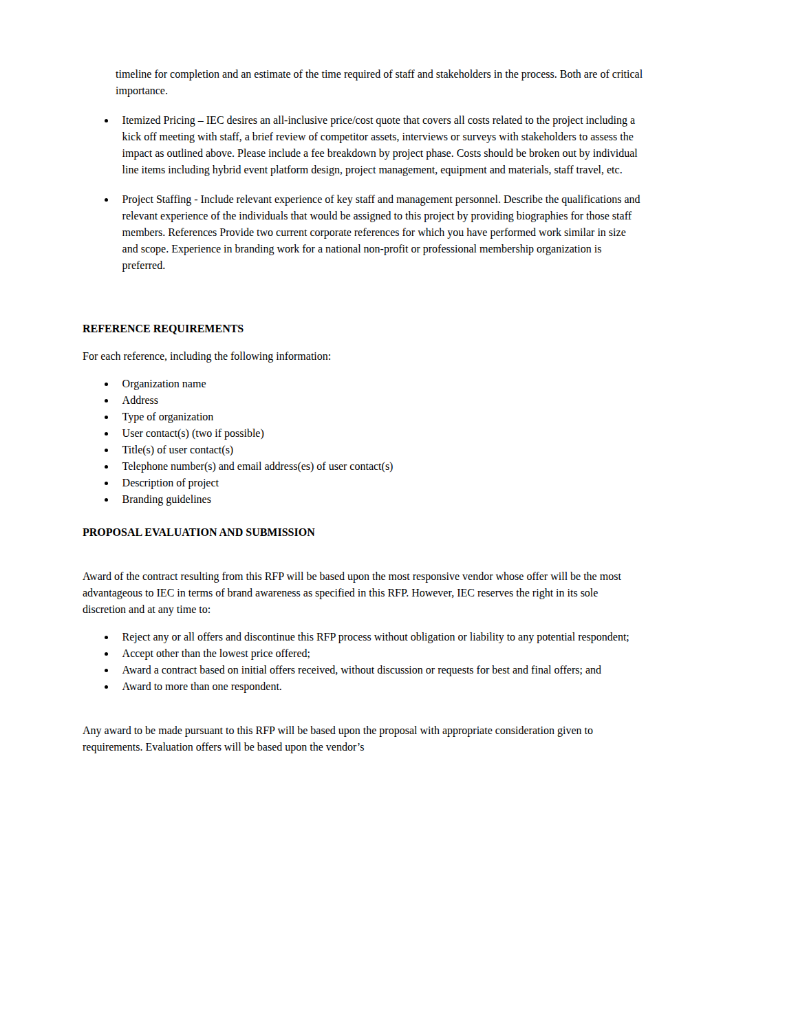timeline for completion and an estimate of the time required of staff and stakeholders in the process. Both are of critical importance.
Itemized Pricing – IEC desires an all-inclusive price/cost quote that covers all costs related to the project including a kick off meeting with staff, a brief review of competitor assets, interviews or surveys with stakeholders to assess the impact as outlined above. Please include a fee breakdown by project phase. Costs should be broken out by individual line items including hybrid event platform design, project management, equipment and materials, staff travel, etc.
Project Staffing - Include relevant experience of key staff and management personnel. Describe the qualifications and relevant experience of the individuals that would be assigned to this project by providing biographies for those staff members. References Provide two current corporate references for which you have performed work similar in size and scope. Experience in branding work for a national non-profit or professional membership organization is preferred.
REFERENCE REQUIREMENTS
For each reference, including the following information:
Organization name
Address
Type of organization
User contact(s) (two if possible)
Title(s) of user contact(s)
Telephone number(s) and email address(es) of user contact(s)
Description of project
Branding guidelines
PROPOSAL EVALUATION AND SUBMISSION
Award of the contract resulting from this RFP will be based upon the most responsive vendor whose offer will be the most advantageous to IEC in terms of brand awareness as specified in this RFP. However, IEC reserves the right in its sole discretion and at any time to:
Reject any or all offers and discontinue this RFP process without obligation or liability to any potential respondent;
Accept other than the lowest price offered;
Award a contract based on initial offers received, without discussion or requests for best and final offers; and
Award to more than one respondent.
Any award to be made pursuant to this RFP will be based upon the proposal with appropriate consideration given to requirements. Evaluation offers will be based upon the vendor’s